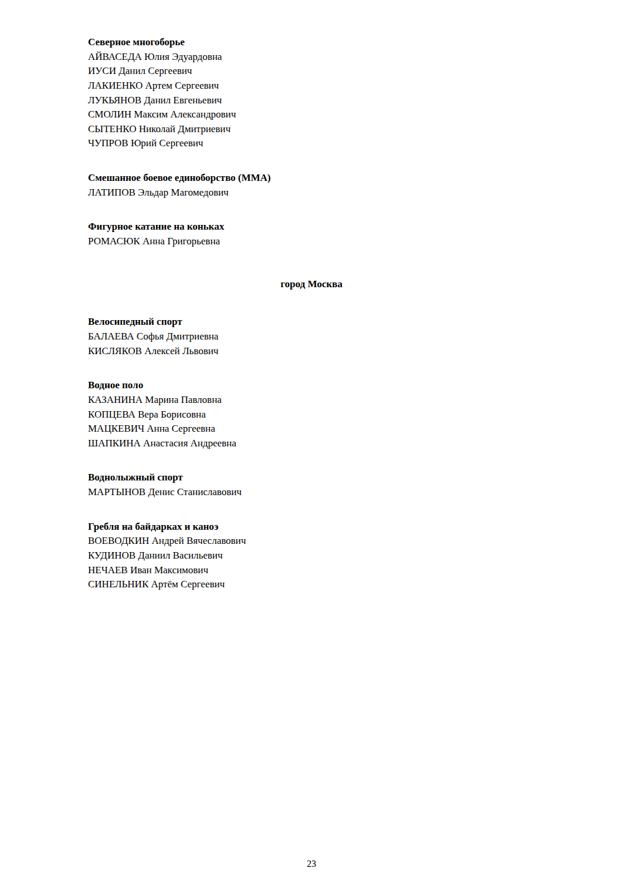Северное многоборье
АЙВАСЕДА Юлия Эдуардовна
ИУСИ Данил Сергеевич
ЛАКИЕНКО Артем Сергеевич
ЛУКЬЯНОВ Данил Евгеньевич
СМОЛИН Максим Александрович
СЫТЕНКО Николай Дмитриевич
ЧУПРОВ Юрий Сергеевич
Смешанное боевое единоборство (ММА)
ЛАТИПОВ Эльдар Магомедович
Фигурное катание на коньках
РОМАСЮК Анна Григорьевна
город Москва
Велосипедный спорт
БАЛАЕВА Софья Дмитриевна
КИСЛЯКОВ Алексей Львович
Водное поло
КАЗАНИНА Марина Павловна
КОПЦЕВА Вера Борисовна
МАЦКЕВИЧ Анна Сергеевна
ШАПКИНА Анастасия Андреевна
Воднолыжный спорт
МАРТЫНОВ Денис Станиславович
Гребля на байдарках и каноэ
ВОЕВОДКИН Андрей Вячеславович
КУДИНОВ Даниил Васильевич
НЕЧАЕВ Иван Максимович
СИНЕЛЬНИК Артём Сергеевич
23